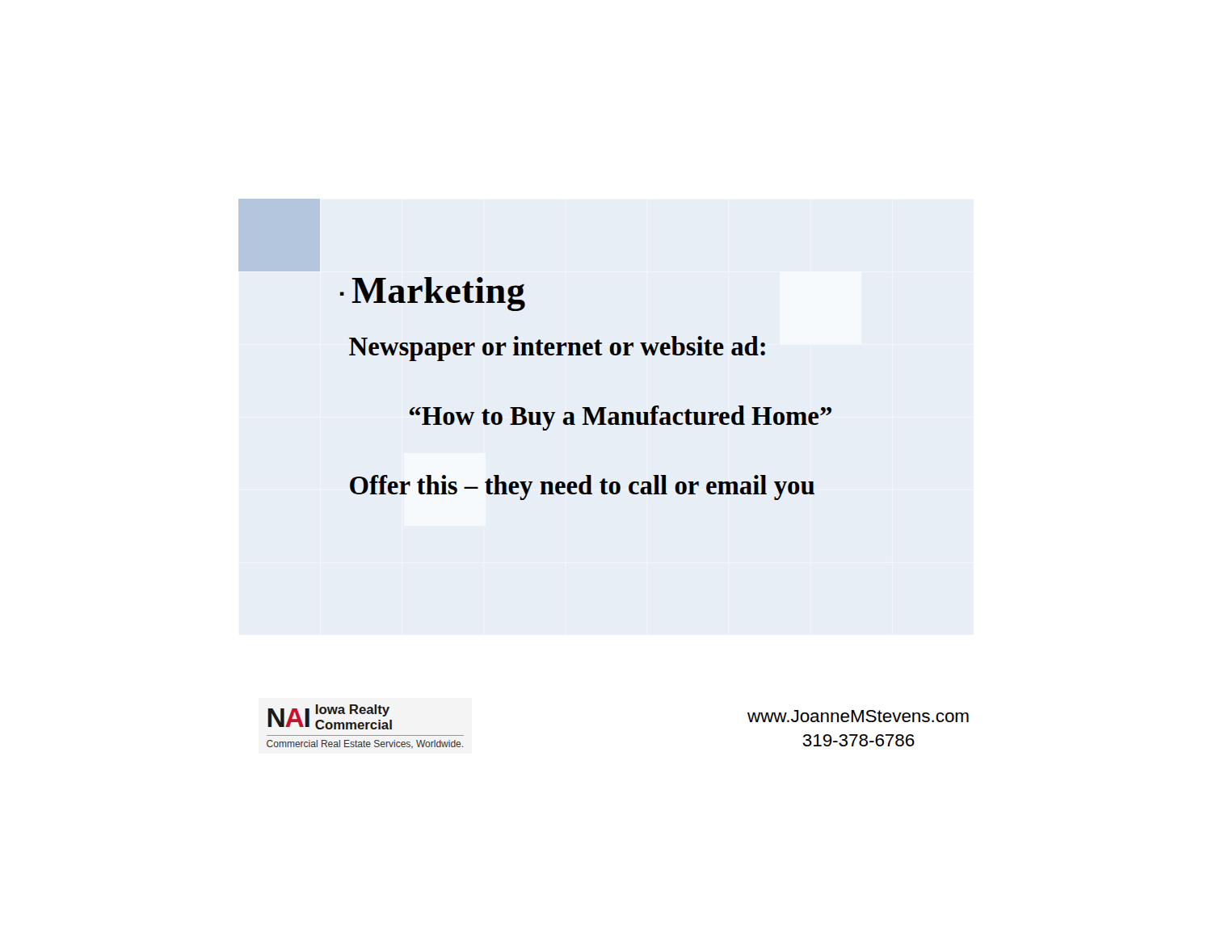▪
Marketing
Newspaper or internet or website ad:
“How to Buy a Manufactured Home”
Offer this – they need to call or email you
NAI Iowa Realty
Commercial
Commercial Real Estate Services, Worldwide.
www.JoanneMStevens.com
319-378-6786